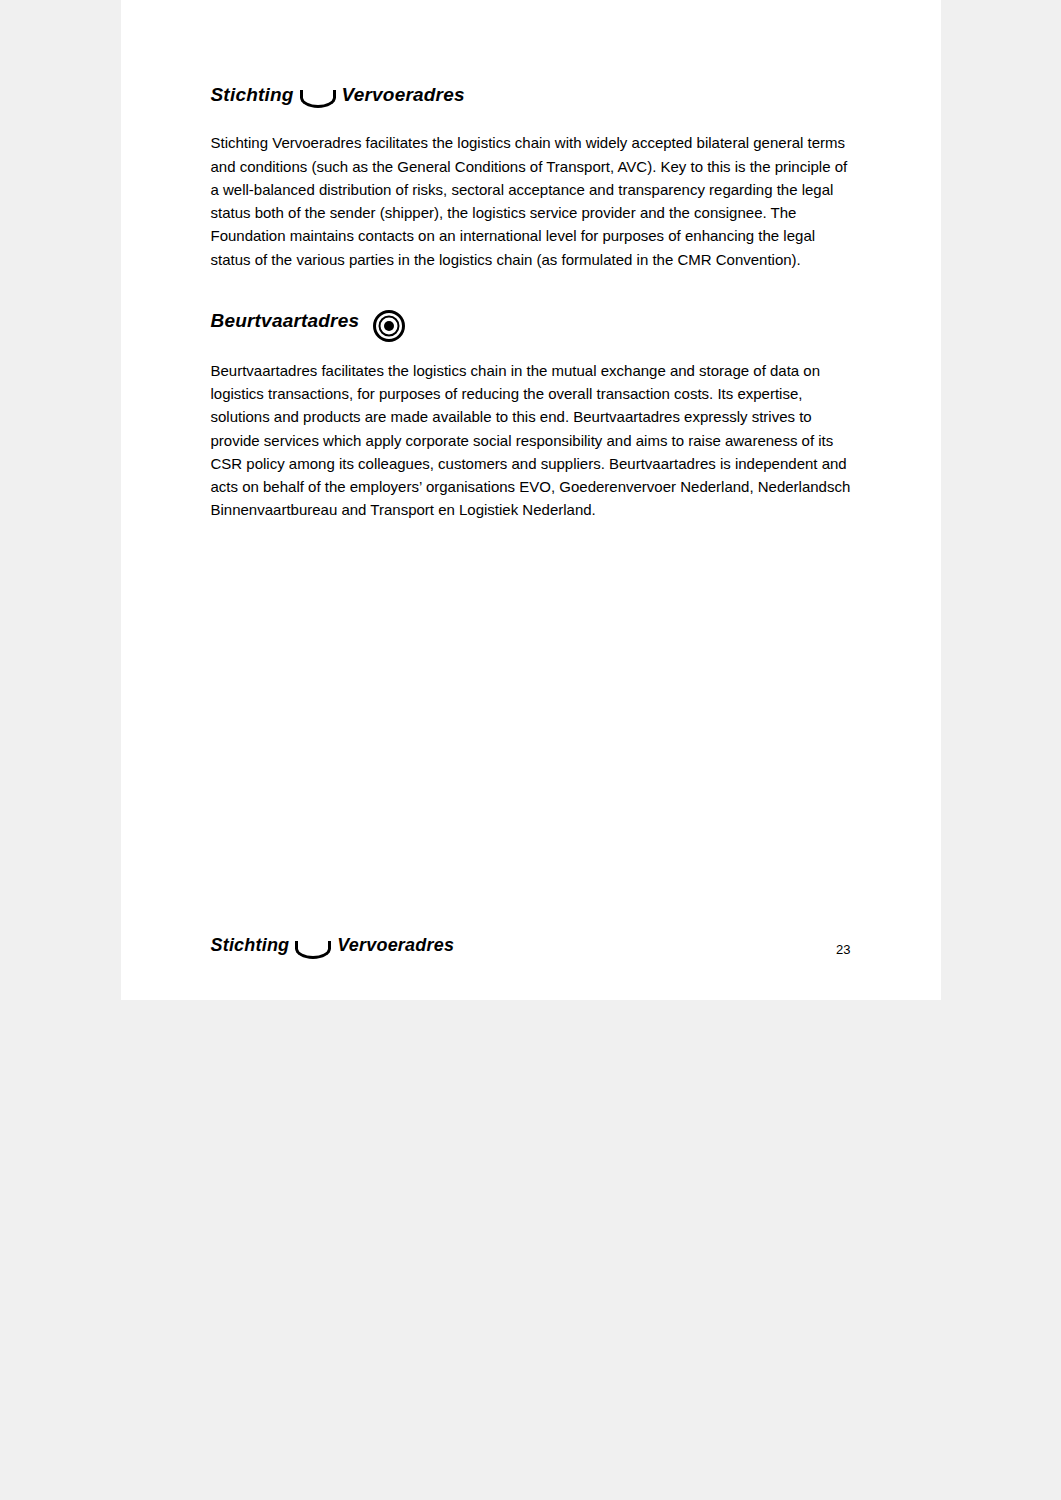Stichting Vervoeradres
Stichting Vervoeradres facilitates the logistics chain with widely accepted bilateral general terms and conditions (such as the General Conditions of Transport, AVC). Key to this is the principle of a well-balanced distribution of risks, sectoral acceptance and transparency regarding the legal status both of the sender (shipper), the logistics service provider and the consignee. The Foundation maintains contacts on an international level for purposes of enhancing the legal status of the various parties in the logistics chain (as formulated in the CMR Convention).
Beurtvaartadres
Beurtvaartadres facilitates the logistics chain in the mutual exchange and storage of data on logistics transactions, for purposes of reducing the overall transaction costs. Its expertise, solutions and products are made available to this end. Beurtvaartadres expressly strives to provide services which apply corporate social responsibility and aims to raise awareness of its CSR policy among its colleagues, customers and suppliers. Beurtvaartadres is independent and acts on behalf of the employers’ organisations EVO, Goederenvervoer Nederland, Nederlandsch Binnenvaartbureau and Transport en Logistiek Nederland.
Stichting Vervoeradres
23